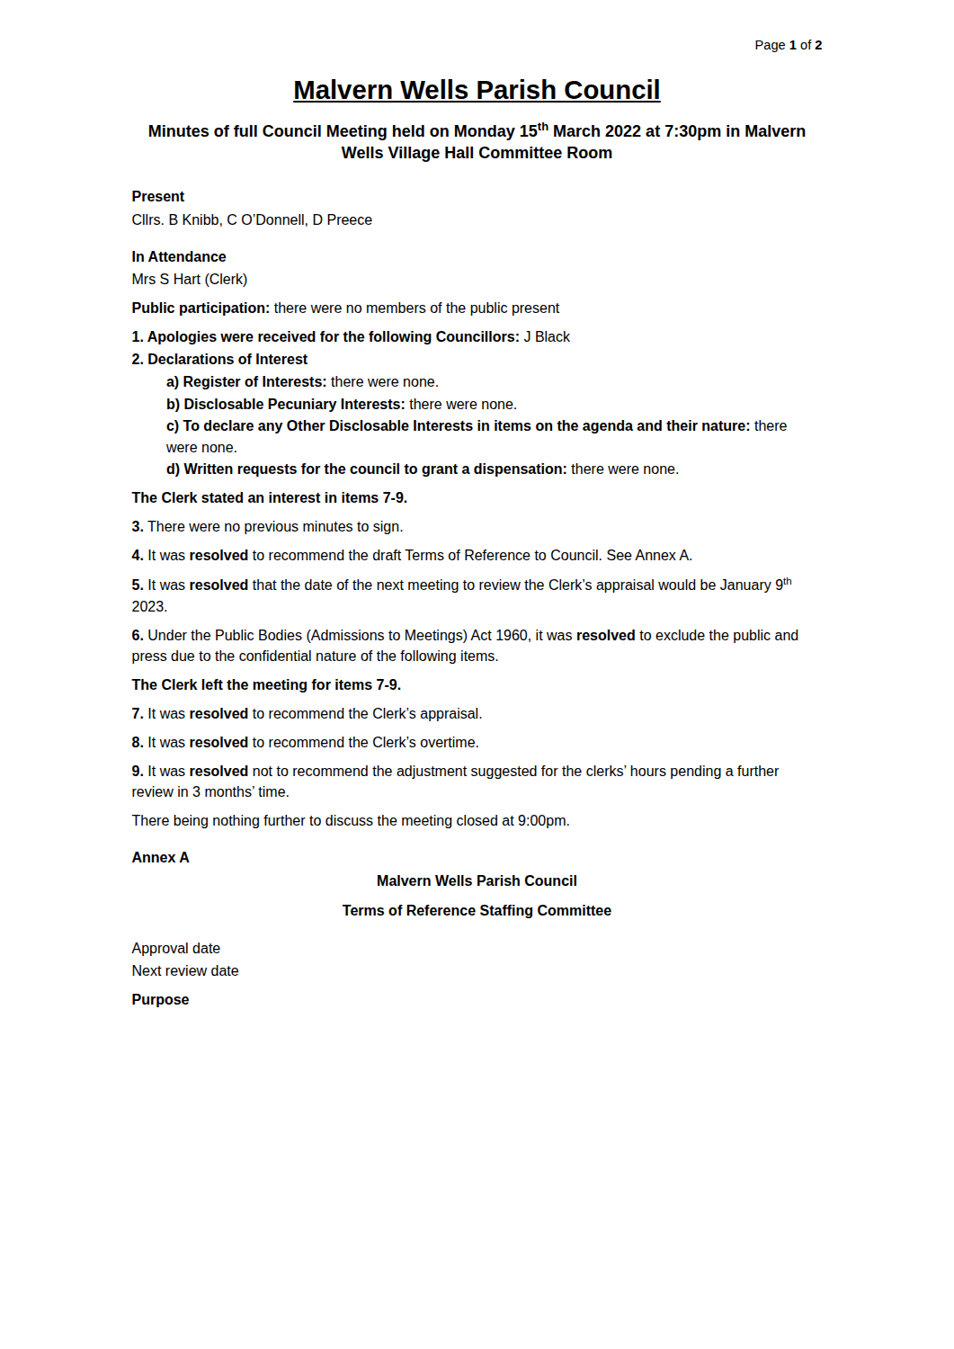Page 1 of 2
Malvern Wells Parish Council
Minutes of full Council Meeting held on Monday 15th March 2022 at 7:30pm in Malvern Wells Village Hall Committee Room
Present
Cllrs. B Knibb, C O’Donnell, D Preece
In Attendance
Mrs S Hart (Clerk)
Public participation: there were no members of the public present
1. Apologies were received for the following Councillors: J Black
2. Declarations of Interest
a) Register of Interests: there were none.
b) Disclosable Pecuniary Interests: there were none.
c) To declare any Other Disclosable Interests in items on the agenda and their nature: there were none.
d) Written requests for the council to grant a dispensation: there were none.
The Clerk stated an interest in items 7-9.
3. There were no previous minutes to sign.
4. It was resolved to recommend the draft Terms of Reference to Council. See Annex A.
5. It was resolved that the date of the next meeting to review the Clerk’s appraisal would be January 9th 2023.
6. Under the Public Bodies (Admissions to Meetings) Act 1960, it was resolved to exclude the public and press due to the confidential nature of the following items.
The Clerk left the meeting for items 7-9.
7. It was resolved to recommend the Clerk’s appraisal.
8. It was resolved to recommend the Clerk’s overtime.
9. It was resolved not to recommend the adjustment suggested for the clerks’ hours pending a further review in 3 months’ time.
There being nothing further to discuss the meeting closed at 9:00pm.
Annex A
Malvern Wells Parish Council
Terms of Reference Staffing Committee
Approval date
Next review date
Purpose